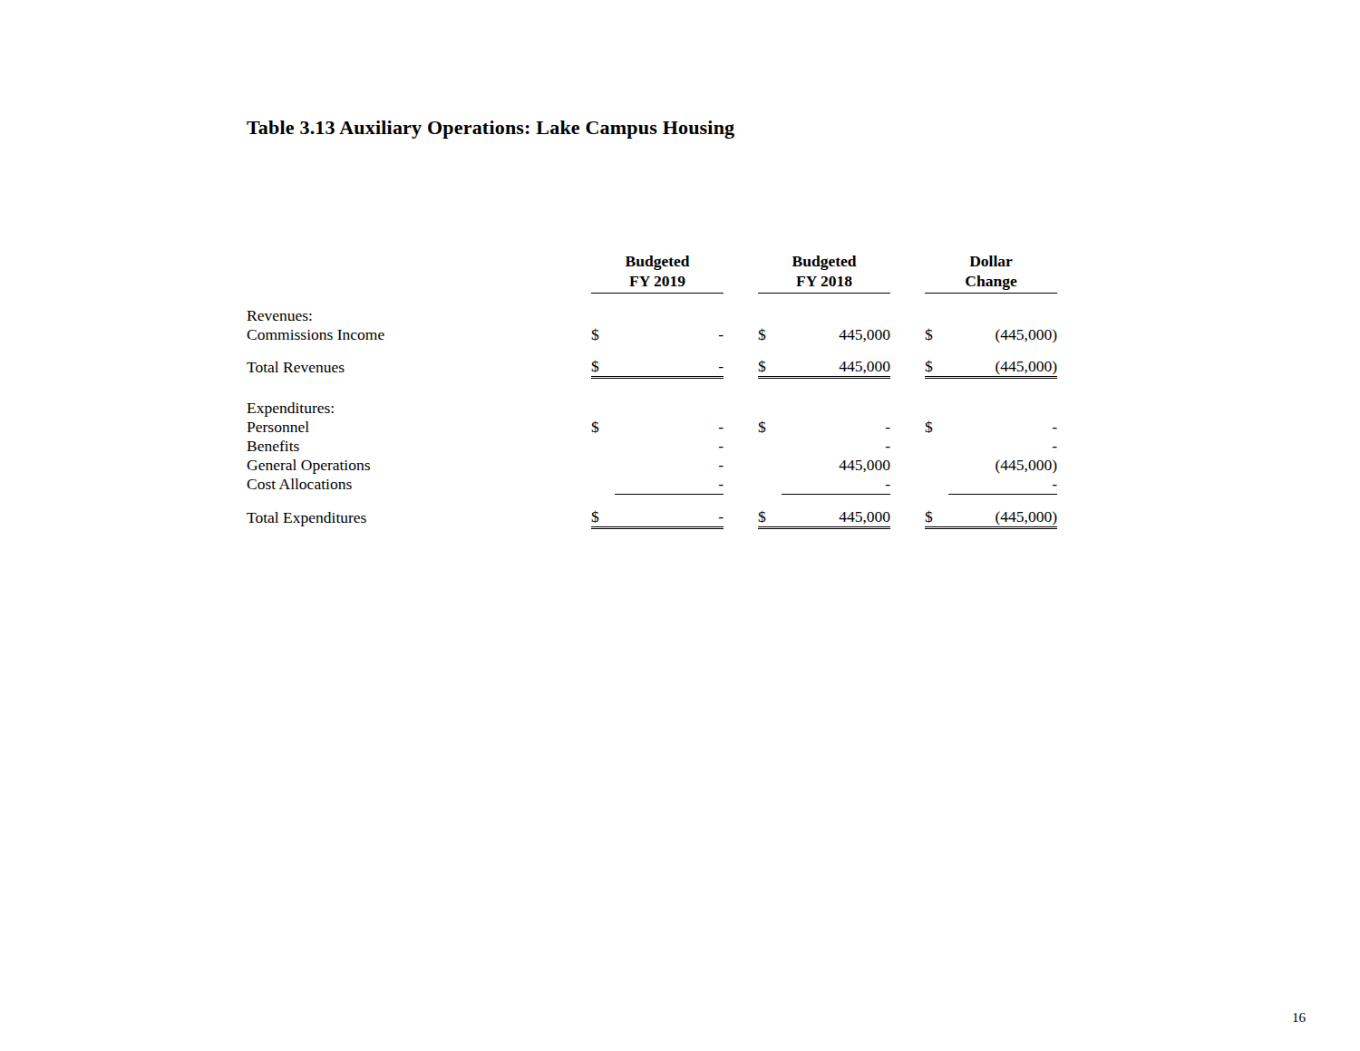Table 3.13 Auxiliary Operations: Lake Campus Housing
| | Budgeted FY 2019 | | Budgeted FY 2018 | | Dollar Change |
| --- | --- | --- | --- | --- | --- |
| Revenues: | | | | | | | | |
| Commissions Income | $ | - | | $ | 445,000 | | $ | (445,000) |
| Total Revenues | $ | - | | $ | 445,000 | | $ | (445,000) |
| Expenditures: | | | | | | | | |
| Personnel | $ | - | | $ | - | | $ | - |
| Benefits | | - | | | - | | | - |
| General Operations | | - | | | 445,000 | | | (445,000) |
| Cost Allocations | | - | | | - | | | - |
| Total Expenditures | $ | - | | $ | 445,000 | | $ | (445,000) |
16